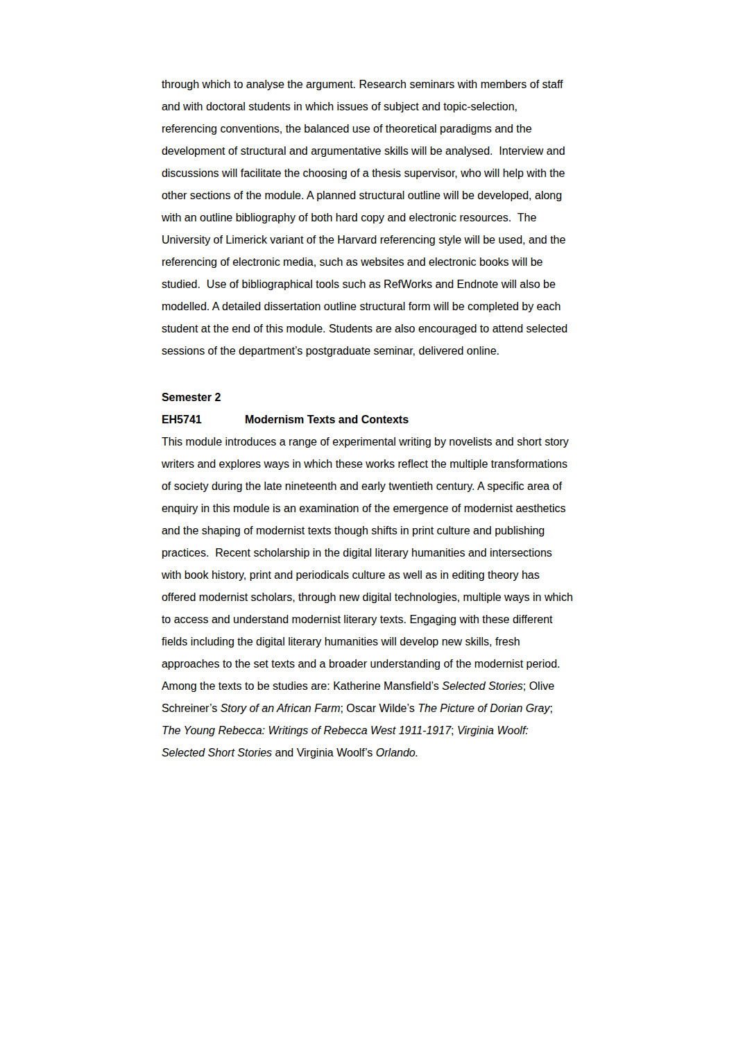through which to analyse the argument. Research seminars with members of staff and with doctoral students in which issues of subject and topic-selection, referencing conventions, the balanced use of theoretical paradigms and the development of structural and argumentative skills will be analysed. Interview and discussions will facilitate the choosing of a thesis supervisor, who will help with the other sections of the module. A planned structural outline will be developed, along with an outline bibliography of both hard copy and electronic resources. The University of Limerick variant of the Harvard referencing style will be used, and the referencing of electronic media, such as websites and electronic books will be studied. Use of bibliographical tools such as RefWorks and Endnote will also be modelled. A detailed dissertation outline structural form will be completed by each student at the end of this module. Students are also encouraged to attend selected sessions of the department’s postgraduate seminar, delivered online.
Semester 2
EH5741 Modernism Texts and Contexts
This module introduces a range of experimental writing by novelists and short story writers and explores ways in which these works reflect the multiple transformations of society during the late nineteenth and early twentieth century. A specific area of enquiry in this module is an examination of the emergence of modernist aesthetics and the shaping of modernist texts though shifts in print culture and publishing practices. Recent scholarship in the digital literary humanities and intersections with book history, print and periodicals culture as well as in editing theory has offered modernist scholars, through new digital technologies, multiple ways in which to access and understand modernist literary texts. Engaging with these different fields including the digital literary humanities will develop new skills, fresh approaches to the set texts and a broader understanding of the modernist period. Among the texts to be studies are: Katherine Mansfield’s Selected Stories; Olive Schreiner’s Story of an African Farm; Oscar Wilde’s The Picture of Dorian Gray; The Young Rebecca: Writings of Rebecca West 1911-1917; Virginia Woolf: Selected Short Stories and Virginia Woolf’s Orlando.